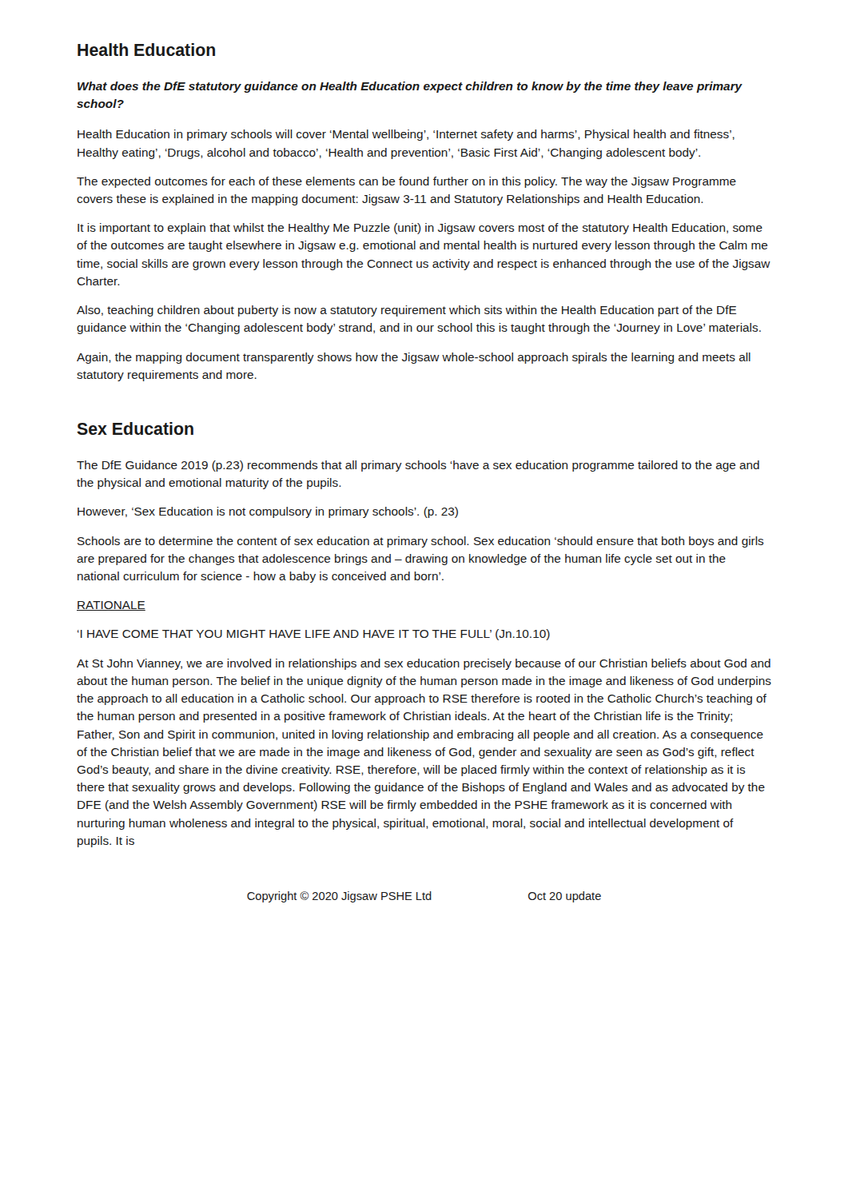Health Education
What does the DfE statutory guidance on Health Education expect children to know by the time they leave primary school?
Health Education in primary schools will cover ‘Mental wellbeing’, ‘Internet safety and harms’, Physical health and fitness’, Healthy eating’, ‘Drugs, alcohol and tobacco’, ‘Health and prevention’, ‘Basic First Aid’, ‘Changing adolescent body’.
The expected outcomes for each of these elements can be found further on in this policy. The way the Jigsaw Programme covers these is explained in the mapping document: Jigsaw 3-11 and Statutory Relationships and Health Education.
It is important to explain that whilst the Healthy Me Puzzle (unit) in Jigsaw covers most of the statutory Health Education, some of the outcomes are taught elsewhere in Jigsaw e.g. emotional and mental health is nurtured every lesson through the Calm me time, social skills are grown every lesson through the Connect us activity and respect is enhanced through the use of the Jigsaw Charter.
Also, teaching children about puberty is now a statutory requirement which sits within the Health Education part of the DfE guidance within the ‘Changing adolescent body’ strand, and in our school this is taught through the ‘Journey in Love’ materials.
Again, the mapping document transparently shows how the Jigsaw whole-school approach spirals the learning and meets all statutory requirements and more.
Sex Education
The DfE Guidance 2019 (p.23) recommends that all primary schools ‘have a sex education programme tailored to the age and the physical and emotional maturity of the pupils.
However, ‘Sex Education is not compulsory in primary schools’. (p. 23)
Schools are to determine the content of sex education at primary school. Sex education ‘should ensure that both boys and girls are prepared for the changes that adolescence brings and – drawing on knowledge of the human life cycle set out in the national curriculum for science - how a baby is conceived and born’.
RATIONALE
‘I HAVE COME THAT YOU MIGHT HAVE LIFE AND HAVE IT TO THE FULL’ (Jn.10.10)
At St John Vianney, we are involved in relationships and sex education precisely because of our Christian beliefs about God and about the human person. The belief in the unique dignity of the human person made in the image and likeness of God underpins the approach to all education in a Catholic school. Our approach to RSE therefore is rooted in the Catholic Church’s teaching of the human person and presented in a positive framework of Christian ideals. At the heart of the Christian life is the Trinity; Father, Son and Spirit in communion, united in loving relationship and embracing all people and all creation. As a consequence of the Christian belief that we are made in the image and likeness of God, gender and sexuality are seen as God’s gift, reflect God’s beauty, and share in the divine creativity. RSE, therefore, will be placed firmly within the context of relationship as it is there that sexuality grows and develops. Following the guidance of the Bishops of England and Wales and as advocated by the DFE (and the Welsh Assembly Government) RSE will be firmly embedded in the PSHE framework as it is concerned with nurturing human wholeness and integral to the physical, spiritual, emotional, moral, social and intellectual development of pupils. It is
Copyright © 2020 Jigsaw PSHE Ltd Oct 20 update